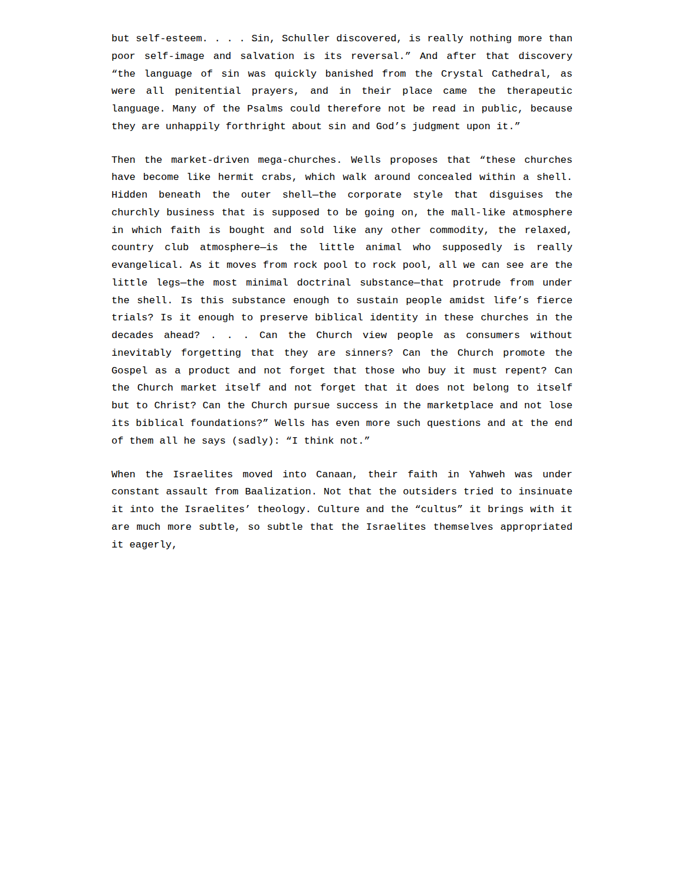but self-esteem. . . . Sin, Schuller discovered, is really nothing more than poor self-image and salvation is its reversal.” And after that discovery “the language of sin was quickly banished from the Crystal Cathedral, as were all penitential prayers, and in their place came the therapeutic language. Many of the Psalms could therefore not be read in public, because they are unhappily forthright about sin and God’s judgment upon it.”
Then the market-driven mega-churches. Wells proposes that “these churches have become like hermit crabs, which walk around concealed within a shell. Hidden beneath the outer shell—the corporate style that disguises the churchly business that is supposed to be going on, the mall-like atmosphere in which faith is bought and sold like any other commodity, the relaxed, country club atmosphere—is the little animal who supposedly is really evangelical. As it moves from rock pool to rock pool, all we can see are the little legs—the most minimal doctrinal substance—that protrude from under the shell. Is this substance enough to sustain people amidst life’s fierce trials? Is it enough to preserve biblical identity in these churches in the decades ahead? . . . Can the Church view people as consumers without inevitably forgetting that they are sinners? Can the Church promote the Gospel as a product and not forget that those who buy it must repent? Can the Church market itself and not forget that it does not belong to itself but to Christ? Can the Church pursue success in the marketplace and not lose its biblical foundations?” Wells has even more such questions and at the end of them all he says (sadly): “I think not.”
When the Israelites moved into Canaan, their faith in Yahweh was under constant assault from Baalization. Not that the outsiders tried to insinuate it into the Israelites’ theology. Culture and the “cultus” it brings with it are much more subtle, so subtle that the Israelites themselves appropriated it eagerly,